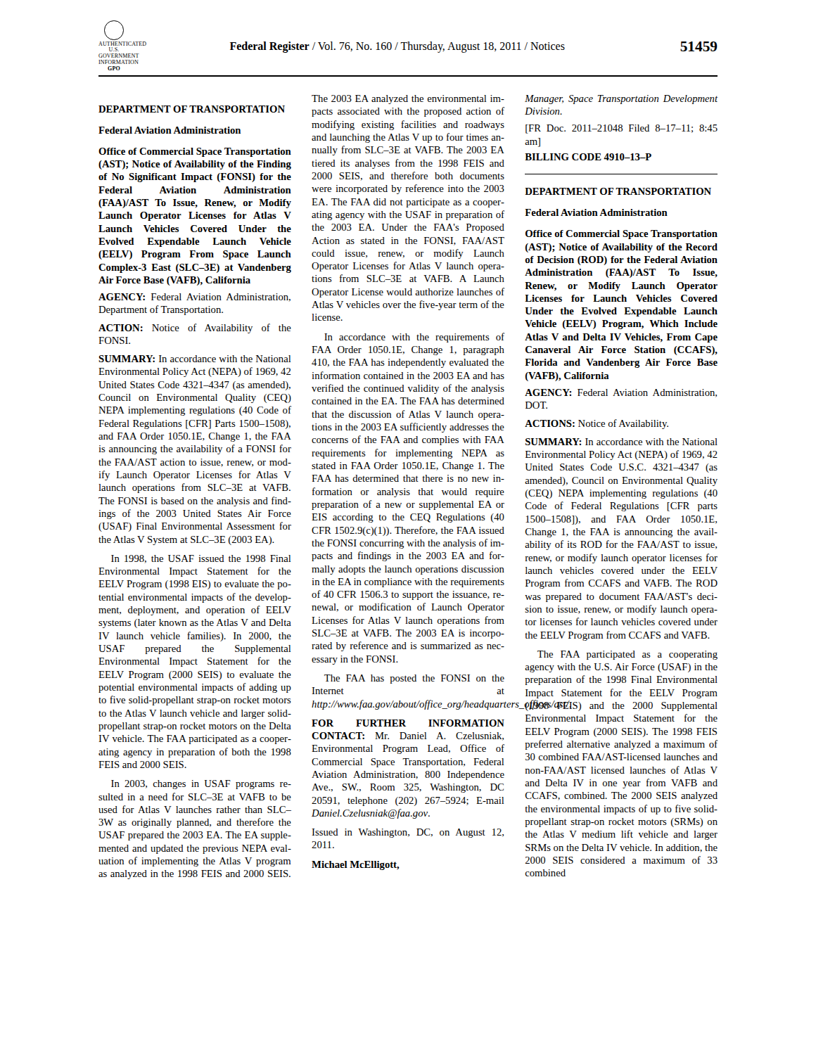Authenticated
U.S. Government
Information
GPO
Federal Register / Vol. 76, No. 160 / Thursday, August 18, 2011 / Notices
51459
DEPARTMENT OF TRANSPORTATION
Federal Aviation Administration
Office of Commercial Space Transportation (AST); Notice of Availability of the Finding of No Significant Impact (FONSI) for the Federal Aviation Administration (FAA)/AST To Issue, Renew, or Modify Launch Operator Licenses for Atlas V Launch Vehicles Covered Under the Evolved Expendable Launch Vehicle (EELV) Program From Space Launch Complex-3 East (SLC–3E) at Vandenberg Air Force Base (VAFB), California
AGENCY: Federal Aviation Administration, Department of Transportation.
ACTION: Notice of Availability of the FONSI.
SUMMARY: In accordance with the National Environmental Policy Act (NEPA) of 1969, 42 United States Code 4321–4347 (as amended), Council on Environmental Quality (CEQ) NEPA implementing regulations (40 Code of Federal Regulations [CFR] Parts 1500–1508), and FAA Order 1050.1E, Change 1, the FAA is announcing the availability of a FONSI for the FAA/AST action to issue, renew, or modify Launch Operator Licenses for Atlas V launch operations from SLC–3E at VAFB. The FONSI is based on the analysis and findings of the 2003 United States Air Force (USAF) Final Environmental Assessment for the Atlas V System at SLC–3E (2003 EA).
In 1998, the USAF issued the 1998 Final Environmental Impact Statement for the EELV Program (1998 EIS) to evaluate the potential environmental impacts of the development, deployment, and operation of EELV systems (later known as the Atlas V and Delta IV launch vehicle families). In 2000, the USAF prepared the Supplemental Environmental Impact Statement for the EELV Program (2000 SEIS) to evaluate the potential environmental impacts of adding up to five solid-propellant strap-on rocket motors to the Atlas V launch vehicle and larger solid-propellant strap-on rocket motors on the Delta IV vehicle. The FAA participated as a cooperating agency in preparation of both the 1998 FEIS and 2000 SEIS.
In 2003, changes in USAF programs resulted in a need for SLC–3E at VAFB to be used for Atlas V launches rather than SLC–3W as originally planned, and therefore the USAF prepared the 2003 EA. The EA supplemented and updated the previous NEPA evaluation of implementing the Atlas V program as analyzed in the 1998 FEIS and 2000 SEIS. The 2003 EA analyzed the environmental impacts associated with the proposed action of modifying existing facilities and roadways and launching the Atlas V up to four times annually from SLC–3E at VAFB. The 2003 EA tiered its analyses from the 1998 FEIS and 2000 SEIS, and therefore both documents were incorporated by reference into the 2003 EA. The FAA did not participate as a cooperating agency with the USAF in preparation of the 2003 EA. Under the FAA's Proposed Action as stated in the FONSI, FAA/AST could issue, renew, or modify Launch Operator Licenses for Atlas V launch operations from SLC–3E at VAFB. A Launch Operator License would authorize launches of Atlas V vehicles over the five-year term of the license.
In accordance with the requirements of FAA Order 1050.1E, Change 1, paragraph 410, the FAA has independently evaluated the information contained in the 2003 EA and has verified the continued validity of the analysis contained in the EA. The FAA has determined that the discussion of Atlas V launch operations in the 2003 EA sufficiently addresses the concerns of the FAA and complies with FAA requirements for implementing NEPA as stated in FAA Order 1050.1E, Change 1. The FAA has determined that there is no new information or analysis that would require preparation of a new or supplemental EA or EIS according to the CEQ Regulations (40 CFR 1502.9(c)(1)). Therefore, the FAA issued the FONSI concurring with the analysis of impacts and findings in the 2003 EA and formally adopts the launch operations discussion in the EA in compliance with the requirements of 40 CFR 1506.3 to support the issuance, renewal, or modification of Launch Operator Licenses for Atlas V launch operations from SLC–3E at VAFB. The 2003 EA is incorporated by reference and is summarized as necessary in the FONSI.
The FAA has posted the FONSI on the Internet at http://www.faa.gov/about/office_org/headquarters_offices/ast/.
FOR FURTHER INFORMATION CONTACT: Mr. Daniel A. Czelusniak, Environmental Program Lead, Office of Commercial Space Transportation, Federal Aviation Administration, 800 Independence Ave., SW., Room 325, Washington, DC 20591, telephone (202) 267–5924; E-mail Daniel.Czelusniak@faa.gov.
Issued in Washington, DC, on August 12, 2011.
Michael McElligott,
Manager, Space Transportation Development Division.
[FR Doc. 2011–21048 Filed 8–17–11; 8:45 am]
BILLING CODE 4910–13–P
DEPARTMENT OF TRANSPORTATION
Federal Aviation Administration
Office of Commercial Space Transportation (AST); Notice of Availability of the Record of Decision (ROD) for the Federal Aviation Administration (FAA)/AST To Issue, Renew, or Modify Launch Operator Licenses for Launch Vehicles Covered Under the Evolved Expendable Launch Vehicle (EELV) Program, Which Include Atlas V and Delta IV Vehicles, From Cape Canaveral Air Force Station (CCAFS), Florida and Vandenberg Air Force Base (VAFB), California
AGENCY: Federal Aviation Administration, DOT.
ACTIONS: Notice of Availability.
SUMMARY: In accordance with the National Environmental Policy Act (NEPA) of 1969, 42 United States Code U.S.C. 4321–4347 (as amended), Council on Environmental Quality (CEQ) NEPA implementing regulations (40 Code of Federal Regulations [CFR parts 1500–1508]), and FAA Order 1050.1E, Change 1, the FAA is announcing the availability of its ROD for the FAA/AST to issue, renew, or modify launch operator licenses for launch vehicles covered under the EELV Program from CCAFS and VAFB. The ROD was prepared to document FAA/AST's decision to issue, renew, or modify launch operator licenses for launch vehicles covered under the EELV Program from CCAFS and VAFB.
The FAA participated as a cooperating agency with the U.S. Air Force (USAF) in the preparation of the 1998 Final Environmental Impact Statement for the EELV Program (1998 FEIS) and the 2000 Supplemental Environmental Impact Statement for the EELV Program (2000 SEIS). The 1998 FEIS preferred alternative analyzed a maximum of 30 combined FAA/AST-licensed launches and non-FAA/AST licensed launches of Atlas V and Delta IV in one year from VAFB and CCAFS, combined. The 2000 SEIS analyzed the environmental impacts of up to five solid-propellant strap-on rocket motors (SRMs) on the Atlas V medium lift vehicle and larger SRMs on the Delta IV vehicle. In addition, the 2000 SEIS considered a maximum of 33 combined